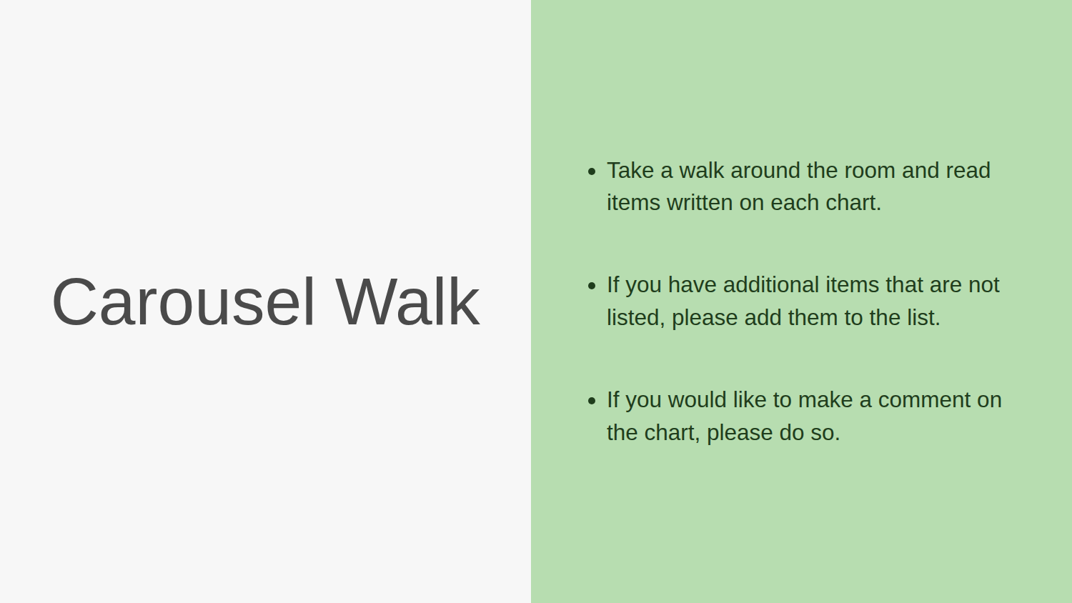Carousel Walk
Take a walk around the room and read items written on each chart.
If you have additional items that are not listed, please add them to the list.
If you would like to make a comment on the chart, please do so.